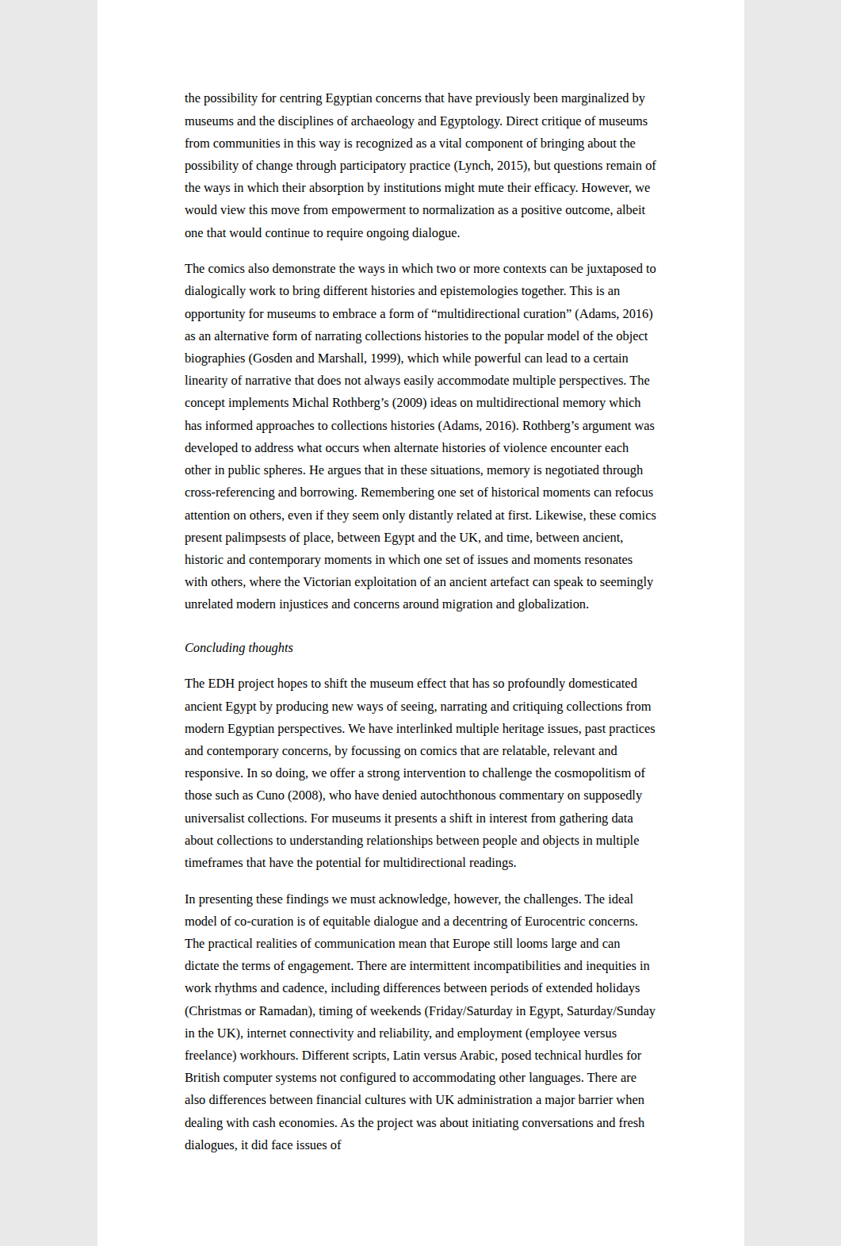the possibility for centring Egyptian concerns that have previously been marginalized by museums and the disciplines of archaeology and Egyptology. Direct critique of museums from communities in this way is recognized as a vital component of bringing about the possibility of change through participatory practice (Lynch, 2015), but questions remain of the ways in which their absorption by institutions might mute their efficacy. However, we would view this move from empowerment to normalization as a positive outcome, albeit one that would continue to require ongoing dialogue.
The comics also demonstrate the ways in which two or more contexts can be juxtaposed to dialogically work to bring different histories and epistemologies together. This is an opportunity for museums to embrace a form of “multidirectional curation” (Adams, 2016) as an alternative form of narrating collections histories to the popular model of the object biographies (Gosden and Marshall, 1999), which while powerful can lead to a certain linearity of narrative that does not always easily accommodate multiple perspectives. The concept implements Michal Rothberg’s (2009) ideas on multidirectional memory which has informed approaches to collections histories (Adams, 2016). Rothberg’s argument was developed to address what occurs when alternate histories of violence encounter each other in public spheres. He argues that in these situations, memory is negotiated through cross-referencing and borrowing. Remembering one set of historical moments can refocus attention on others, even if they seem only distantly related at first. Likewise, these comics present palimpsests of place, between Egypt and the UK, and time, between ancient, historic and contemporary moments in which one set of issues and moments resonates with others, where the Victorian exploitation of an ancient artefact can speak to seemingly unrelated modern injustices and concerns around migration and globalization.
Concluding thoughts
The EDH project hopes to shift the museum effect that has so profoundly domesticated ancient Egypt by producing new ways of seeing, narrating and critiquing collections from modern Egyptian perspectives. We have interlinked multiple heritage issues, past practices and contemporary concerns, by focussing on comics that are relatable, relevant and responsive. In so doing, we offer a strong intervention to challenge the cosmopolitism of those such as Cuno (2008), who have denied autochthonous commentary on supposedly universalist collections. For museums it presents a shift in interest from gathering data about collections to understanding relationships between people and objects in multiple timeframes that have the potential for multidirectional readings.
In presenting these findings we must acknowledge, however, the challenges. The ideal model of co-curation is of equitable dialogue and a decentring of Eurocentric concerns. The practical realities of communication mean that Europe still looms large and can dictate the terms of engagement. There are intermittent incompatibilities and inequities in work rhythms and cadence, including differences between periods of extended holidays (Christmas or Ramadan), timing of weekends (Friday/Saturday in Egypt, Saturday/Sunday in the UK), internet connectivity and reliability, and employment (employee versus freelance) workhours. Different scripts, Latin versus Arabic, posed technical hurdles for British computer systems not configured to accommodating other languages. There are also differences between financial cultures with UK administration a major barrier when dealing with cash economies. As the project was about initiating conversations and fresh dialogues, it did face issues of